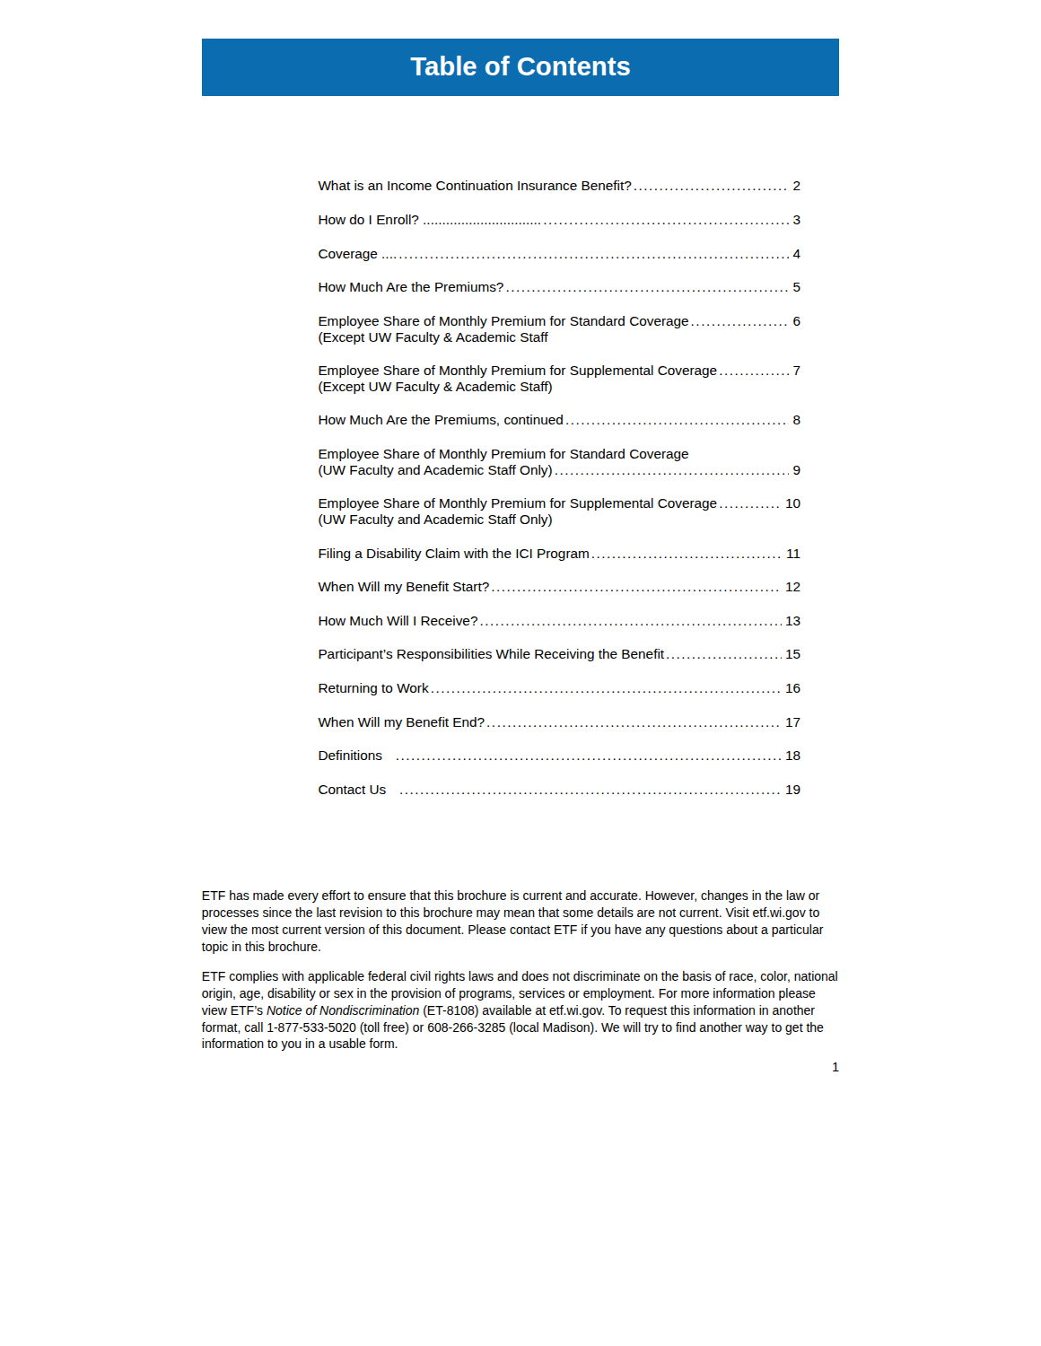Table of Contents
What is an Income Continuation Insurance Benefit? ..................................... 2
How do I Enroll? ............................... ........................................................... 3
Coverage .... .................................................................................................. 4
How Much Are the Premiums? ..................................................................... 5
Employee Share of Monthly Premium for Standard Coverage ...................... 6
(Except UW Faculty & Academic Staff
Employee Share of Monthly Premium for Supplemental Coverage ............... 7
(Except UW Faculty & Academic Staff)
How Much Are the Premiums, continued ...................................................... 8
Employee Share of Monthly Premium for Standard Coverage
(UW Faculty and Academic Staff Only) ......................................................... 9
Employee Share of Monthly Premium for Supplemental Coverage ............... 10
(UW Faculty and Academic Staff Only)
Filing a Disability Claim with the ICI Program ................................................ 11
When Will my Benefit Start? ........................................................................ 12
How Much Will I Receive? ............................................................................ 13
Participant’s Responsibilities While Receiving the Benefit ............................. 15
Returning to Work .......................................................................................... 16
When Will my Benefit End? ......................................................................... 17
Definitions .................................................................................................. 18
Contact Us .................................................................................................. 19
ETF has made every effort to ensure that this brochure is current and accurate. However, changes in the law or processes since the last revision to this brochure may mean that some details are not current. Visit etf.wi.gov to view the most current version of this document. Please contact ETF if you have any questions about a particular topic in this brochure.
ETF complies with applicable federal civil rights laws and does not discriminate on the basis of race, color, national origin, age, disability or sex in the provision of programs, services or employment. For more information please view ETF’s Notice of Nondiscrimination (ET-8108) available at etf.wi.gov. To request this information in another format, call 1-877-533-5020 (toll free) or 608-266-3285 (local Madison). We will try to find another way to get the information to you in a usable form.
1